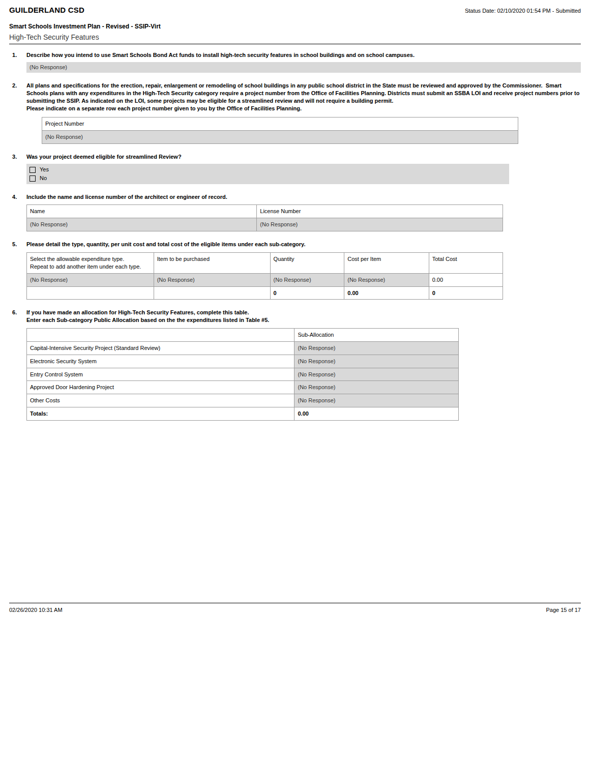GUILDERLAND CSD
Status Date: 02/10/2020 01:54 PM - Submitted
Smart Schools Investment Plan - Revised - SSIP-Virt
High-Tech Security Features
Describe how you intend to use Smart Schools Bond Act funds to install high-tech security features in school buildings and on school campuses.
(No Response)
All plans and specifications for the erection, repair, enlargement or remodeling of school buildings in any public school district in the State must be reviewed and approved by the Commissioner. Smart Schools plans with any expenditures in the High-Tech Security category require a project number from the Office of Facilities Planning. Districts must submit an SSBA LOI and receive project numbers prior to submitting the SSIP. As indicated on the LOI, some projects may be eligible for a streamlined review and will not require a building permit.
Please indicate on a separate row each project number given to you by the Office of Facilities Planning.
| Project Number |
| --- |
| (No Response) |
Was your project deemed eligible for streamlined Review?
Yes
No
Include the name and license number of the architect or engineer of record.
| Name | License Number |
| --- | --- |
| (No Response) | (No Response) |
Please detail the type, quantity, per unit cost and total cost of the eligible items under each sub-category.
| Select the allowable expenditure type. Repeat to add another item under each type. | Item to be purchased | Quantity | Cost per Item | Total Cost |
| --- | --- | --- | --- | --- |
| (No Response) | (No Response) | (No Response) | (No Response) | 0.00 |
| | | 0 | 0.00 | 0 |
If you have made an allocation for High-Tech Security Features, complete this table.
Enter each Sub-category Public Allocation based on the the expenditures listed in Table #5.
| | Sub-Allocation |
| --- | --- |
| Capital-Intensive Security Project (Standard Review) | (No Response) |
| Electronic Security System | (No Response) |
| Entry Control System | (No Response) |
| Approved Door Hardening Project | (No Response) |
| Other Costs | (No Response) |
| Totals: | 0.00 |
02/26/2020 10:31 AM
Page 15 of 17